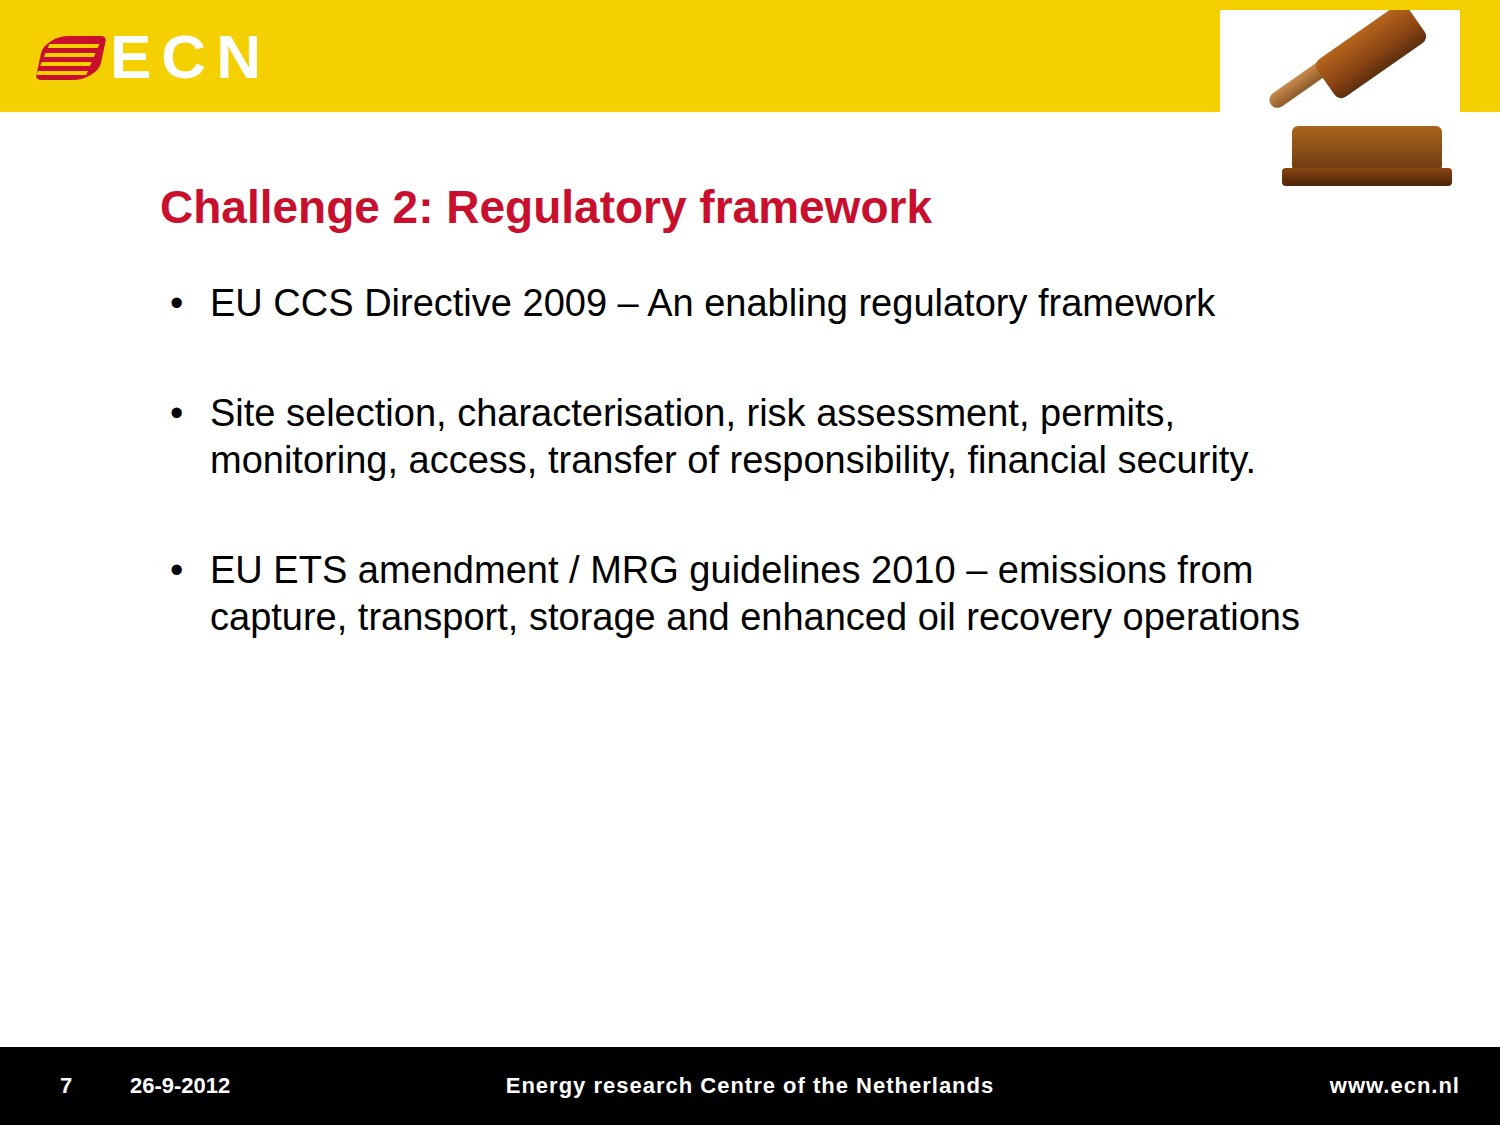ECN
Challenge 2: Regulatory framework
EU CCS Directive 2009 – An enabling regulatory framework
Site selection, characterisation, risk assessment, permits, monitoring, access, transfer of responsibility, financial security.
EU ETS amendment / MRG guidelines 2010 – emissions from capture, transport, storage and enhanced oil recovery operations
7 26-9-2012 Energy research Centre of the Netherlands www.ecn.nl